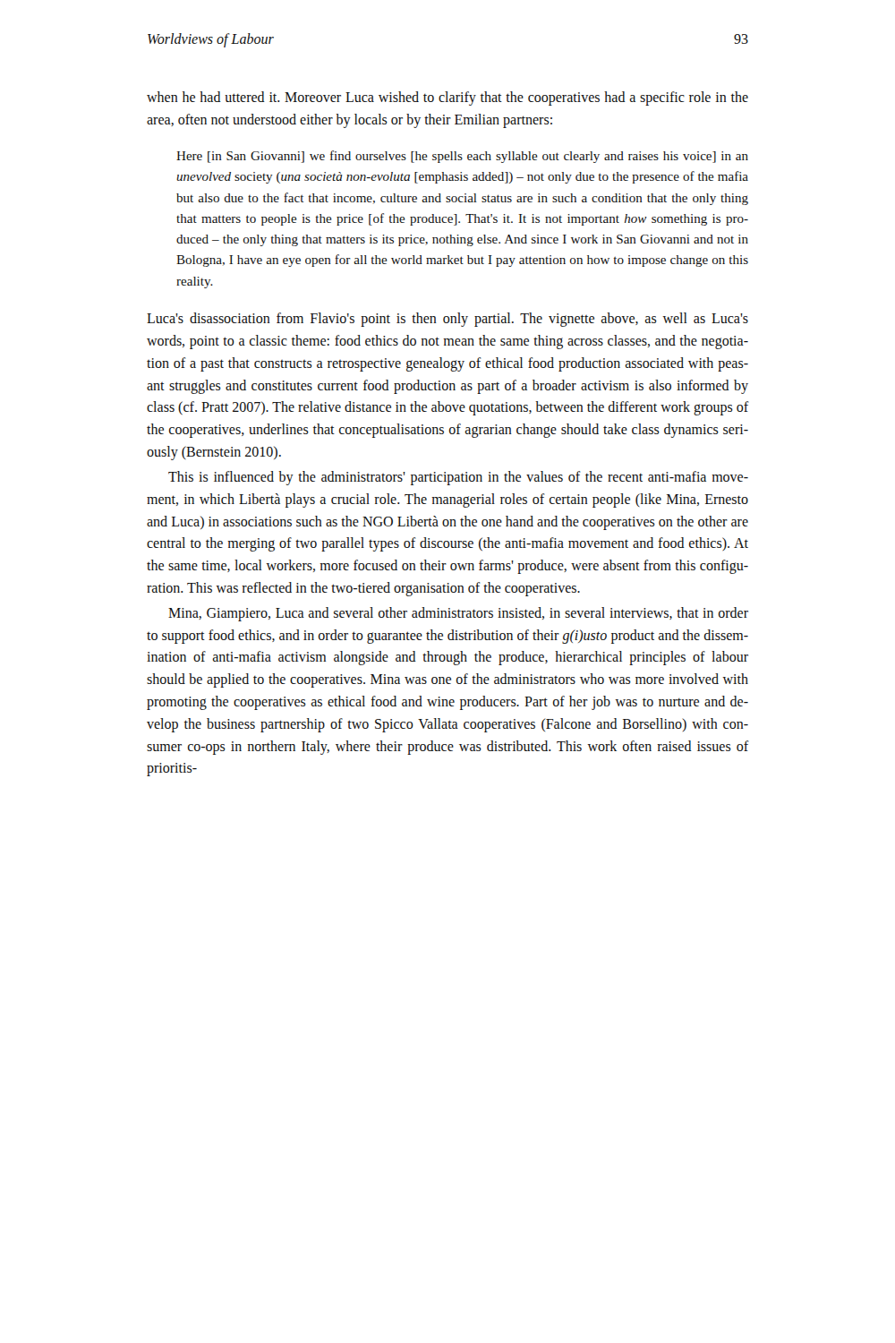Worldviews of Labour 93
when he had uttered it. Moreover Luca wished to clarify that the cooperatives had a specific role in the area, often not understood either by locals or by their Emilian partners:
Here [in San Giovanni] we find ourselves [he spells each syllable out clearly and raises his voice] in an unevolved society (una società non-evoluta [emphasis added]) – not only due to the presence of the mafia but also due to the fact that income, culture and social status are in such a condition that the only thing that matters to people is the price [of the produce]. That's it. It is not important how something is produced – the only thing that matters is its price, nothing else. And since I work in San Giovanni and not in Bologna, I have an eye open for all the world market but I pay attention on how to impose change on this reality.
Luca's disassociation from Flavio's point is then only partial. The vignette above, as well as Luca's words, point to a classic theme: food ethics do not mean the same thing across classes, and the negotiation of a past that constructs a retrospective genealogy of ethical food production associated with peasant struggles and constitutes current food production as part of a broader activism is also informed by class (cf. Pratt 2007). The relative distance in the above quotations, between the different work groups of the cooperatives, underlines that conceptualisations of agrarian change should take class dynamics seriously (Bernstein 2010).
This is influenced by the administrators' participation in the values of the recent anti-mafia movement, in which Libertà plays a crucial role. The managerial roles of certain people (like Mina, Ernesto and Luca) in associations such as the NGO Libertà on the one hand and the cooperatives on the other are central to the merging of two parallel types of discourse (the anti-mafia movement and food ethics). At the same time, local workers, more focused on their own farms' produce, were absent from this configuration. This was reflected in the two-tiered organisation of the cooperatives.
Mina, Giampiero, Luca and several other administrators insisted, in several interviews, that in order to support food ethics, and in order to guarantee the distribution of their g(i)usto product and the dissemination of anti-mafia activism alongside and through the produce, hierarchical principles of labour should be applied to the cooperatives. Mina was one of the administrators who was more involved with promoting the cooperatives as ethical food and wine producers. Part of her job was to nurture and develop the business partnership of two Spicco Vallata cooperatives (Falcone and Borsellino) with consumer co-ops in northern Italy, where their produce was distributed. This work often raised issues of prioritis-